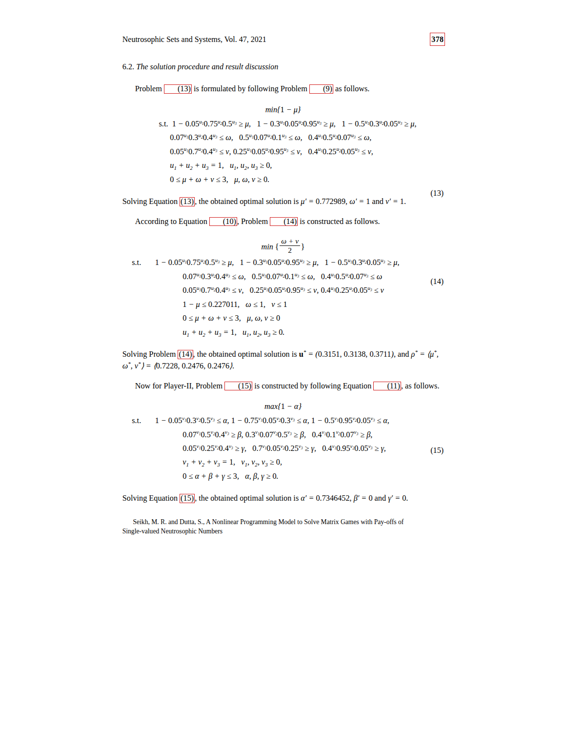Neutrosophic Sets and Systems, Vol. 47, 2021 378
6.2. The solution procedure and result discussion
Problem (13) is formulated by following Problem (9) as follows.
min{1 − μ}
s.t. 1 − 0.05u10.75u20.5u3 ≥ μ, 1 − 0.3u10.05u20.95u3 ≥ μ, 1 − 0.5u10.3u20.05u3 ≥ μ,
0.07u10.3u20.4u3 ≤ ω, 0.5u10.07u20.1u3 ≤ ω, 0.4u10.5u20.07u3 ≤ ω,
0.05u10.7u20.4u3 ≤ ν, 0.25u10.05u20.95u3 ≤ ν, 0.4u10.25u20.05u3 ≤ ν,
u1 + u2 + u3 = 1, u1, u2, u3 ≥ 0,
0 ≤ μ + ω + ν ≤ 3, μ, ω, ν ≥ 0.
(13)
Solving Equation (13), the obtained optimal solution is μ′ = 0.772989, ω′ = 1 and ν′ = 1.
According to Equation (10), Problem (14) is constructed as follows.
min {ω + ν 2}
s.t. 1 − 0.05u10.75u20.5u3 ≥ μ, 1 − 0.3u10.05u20.95u3 ≥ μ, 1 − 0.5u10.3u20.05u3 ≥ μ,
0.07u10.3u20.4u3 ≤ ω, 0.5u10.07u20.1u3 ≤ ω, 0.4u10.5u20.07u3 ≤ ω
0.05u10.7u20.4u3 ≤ ν, 0.25u10.05u20.95u3 ≤ ν, 0.4u10.25u20.05u3 ≤ ν
1 − μ ≤ 0.227011, ω ≤ 1, ν ≤ 1
0 ≤ μ + ω + ν ≤ 3, μ, ω, ν ≥ 0
u1 + u2 + u3 = 1, u1, u2, u3 ≥ 0.
(14)
Solving Problem (14), the obtained optimal solution is u* = (0.3151, 0.3138, 0.3711), and ρ* = ⟨μ*, ω*, ν*⟩ = ⟨0.7228, 0.2476, 0.2476⟩.
Now for Player-II, Problem (15) is constructed by following Equation (11), as follows.
max{1 − α}
s.t. 1 − 0.05v10.3v20.5v3 ≤ α, 1 − 0.75v10.05v20.3v3 ≤ α, 1 − 0.5v10.95v20.05v3 ≤ α,
0.07v10.5v20.4v3 ≥ β, 0.3v10.07v20.5v3 ≥ β, 0.4v10.1v20.07v3 ≥ β,
0.05v10.25v20.4v3 ≥ γ, 0.7v10.05v20.25v3 ≥ γ, 0.4v10.95v20.05v3 ≥ γ,
v1 + v2 + v3 = 1, v1, v2, v3 ≥ 0,
0 ≤ α + β + γ ≤ 3, α, β, γ ≥ 0.
(15)
Solving Equation (15), the obtained optimal solution is α′ = 0.7346452, β′ = 0 and γ′ = 0.
Seikh, M. R. and Dutta, S., A Nonlinear Programming Model to Solve Matrix Games with Pay-offs of
Single-valued Neutrosophic Numbers